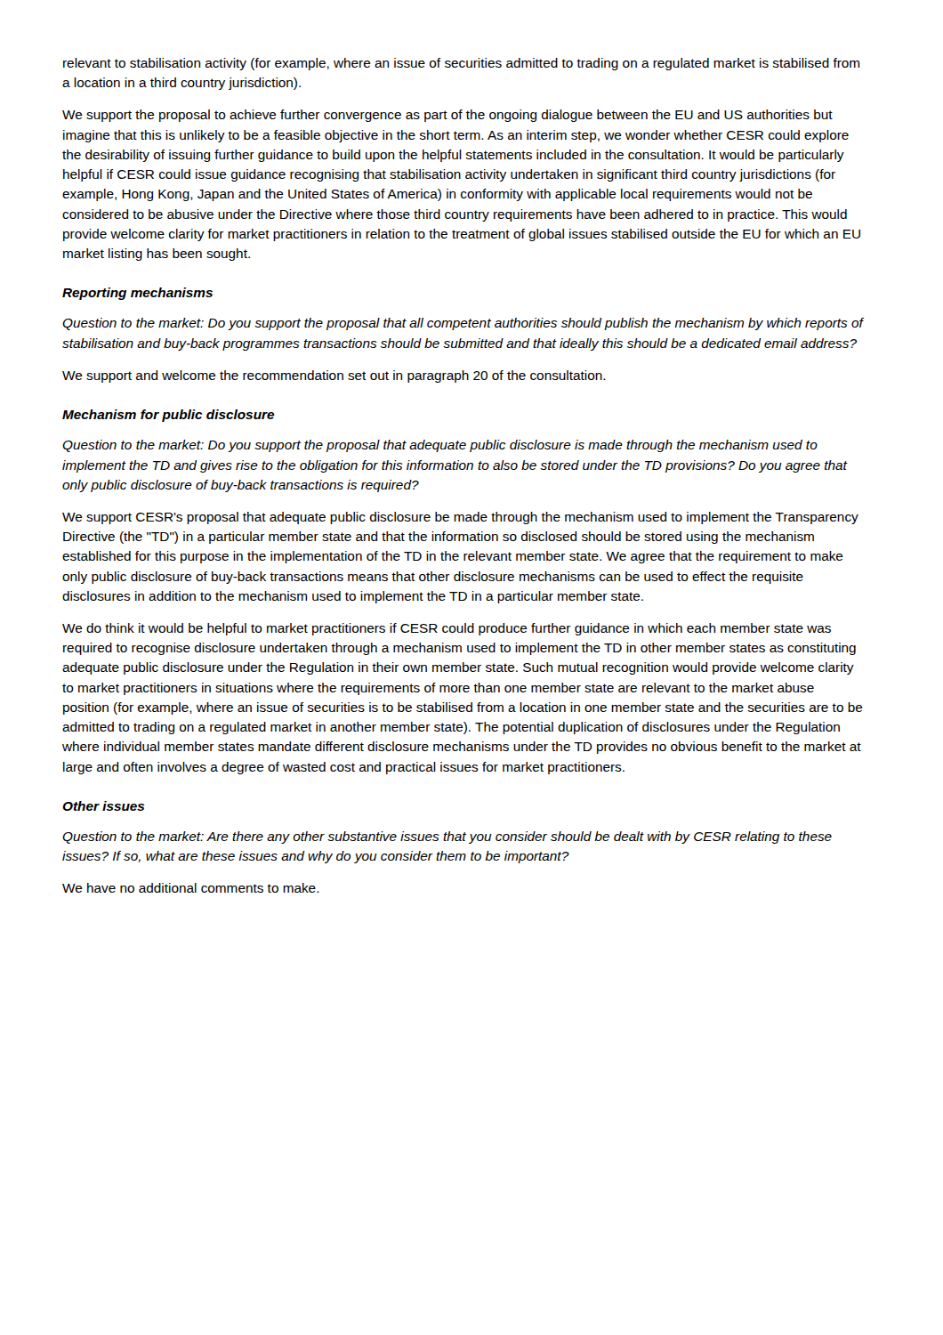relevant to stabilisation activity (for example, where an issue of securities admitted to trading on a regulated market is stabilised from a location in a third country jurisdiction).
We support the proposal to achieve further convergence as part of the ongoing dialogue between the EU and US authorities but imagine that this is unlikely to be a feasible objective in the short term. As an interim step, we wonder whether CESR could explore the desirability of issuing further guidance to build upon the helpful statements included in the consultation. It would be particularly helpful if CESR could issue guidance recognising that stabilisation activity undertaken in significant third country jurisdictions (for example, Hong Kong, Japan and the United States of America) in conformity with applicable local requirements would not be considered to be abusive under the Directive where those third country requirements have been adhered to in practice. This would provide welcome clarity for market practitioners in relation to the treatment of global issues stabilised outside the EU for which an EU market listing has been sought.
Reporting mechanisms
Question to the market: Do you support the proposal that all competent authorities should publish the mechanism by which reports of stabilisation and buy-back programmes transactions should be submitted and that ideally this should be a dedicated email address?
We support and welcome the recommendation set out in paragraph 20 of the consultation.
Mechanism for public disclosure
Question to the market: Do you support the proposal that adequate public disclosure is made through the mechanism used to implement the TD and gives rise to the obligation for this information to also be stored under the TD provisions? Do you agree that only public disclosure of buy-back transactions is required?
We support CESR's proposal that adequate public disclosure be made through the mechanism used to implement the Transparency Directive (the "TD") in a particular member state and that the information so disclosed should be stored using the mechanism established for this purpose in the implementation of the TD in the relevant member state. We agree that the requirement to make only public disclosure of buy-back transactions means that other disclosure mechanisms can be used to effect the requisite disclosures in addition to the mechanism used to implement the TD in a particular member state.
We do think it would be helpful to market practitioners if CESR could produce further guidance in which each member state was required to recognise disclosure undertaken through a mechanism used to implement the TD in other member states as constituting adequate public disclosure under the Regulation in their own member state. Such mutual recognition would provide welcome clarity to market practitioners in situations where the requirements of more than one member state are relevant to the market abuse position (for example, where an issue of securities is to be stabilised from a location in one member state and the securities are to be admitted to trading on a regulated market in another member state). The potential duplication of disclosures under the Regulation where individual member states mandate different disclosure mechanisms under the TD provides no obvious benefit to the market at large and often involves a degree of wasted cost and practical issues for market practitioners.
Other issues
Question to the market: Are there any other substantive issues that you consider should be dealt with by CESR relating to these issues? If so, what are these issues and why do you consider them to be important?
We have no additional comments to make.